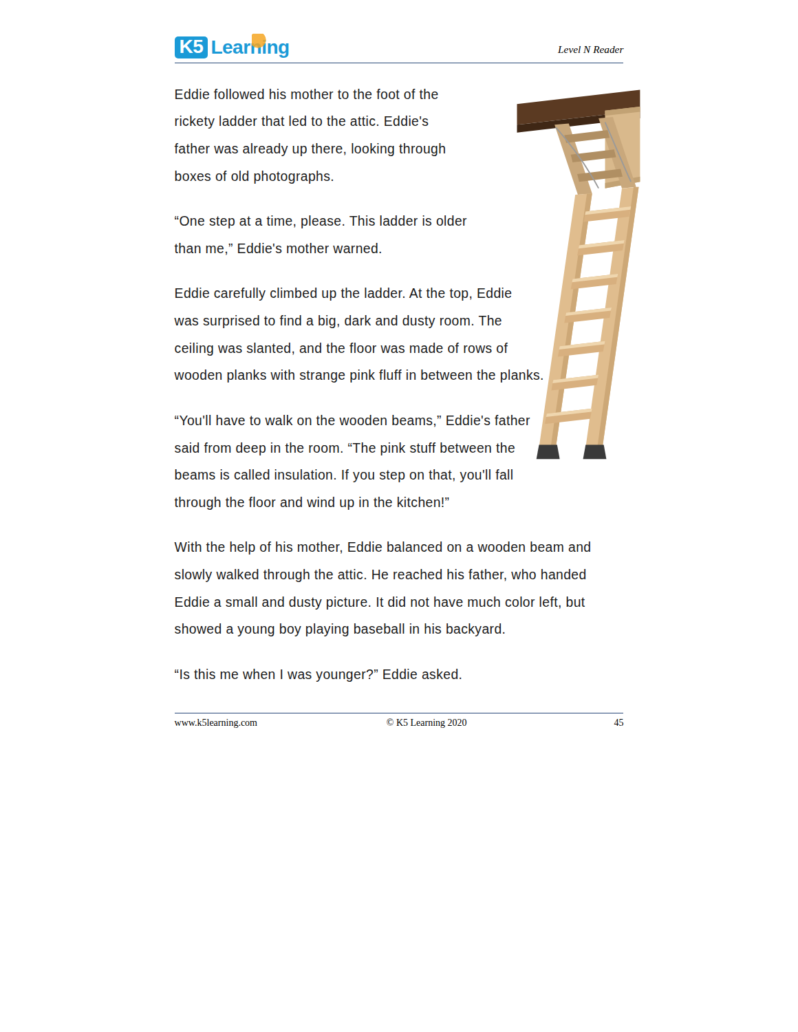K5 Learning
Level N Reader
Eddie followed his mother to the foot of the rickety ladder that led to the attic. Eddie's father was already up there, looking through boxes of old photographs.
“One step at a time, please. This ladder is older than me,” Eddie's mother warned.
Eddie carefully climbed up the ladder. At the top, Eddie was surprised to find a big, dark and dusty room. The ceiling was slanted, and the floor was made of rows of wooden planks with strange pink fluff in between the planks.
“You'll have to walk on the wooden beams,” Eddie's father said from deep in the room. “The pink stuff between the beams is called insulation. If you step on that, you'll fall through the floor and wind up in the kitchen!”
With the help of his mother, Eddie balanced on a wooden beam and slowly walked through the attic. He reached his father, who handed Eddie a small and dusty picture. It did not have much color left, but showed a young boy playing baseball in his backyard.
“Is this me when I was younger?” Eddie asked.
www.k5learning.com
© K5 Learning 2020
45